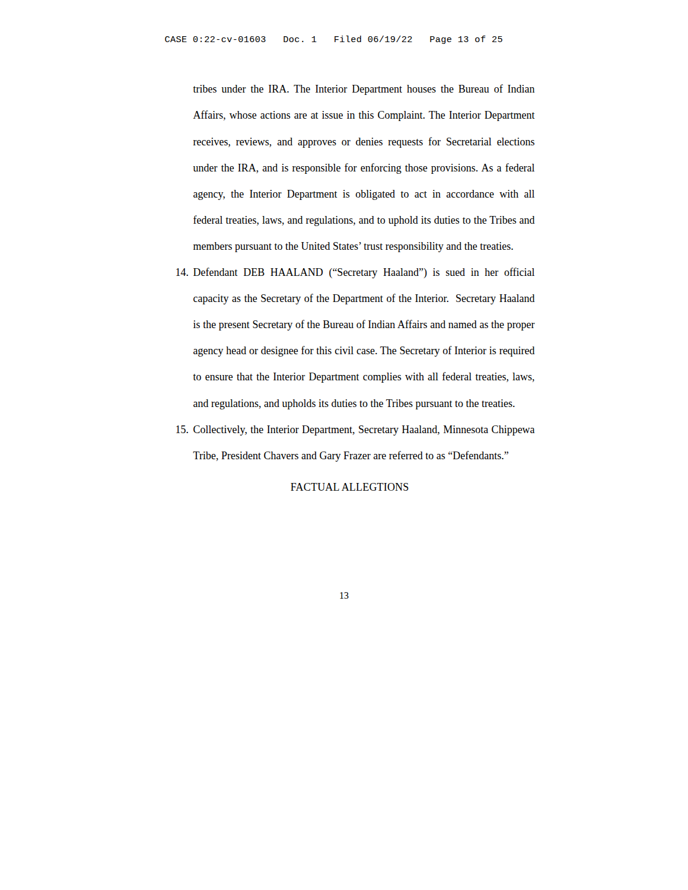CASE 0:22-cv-01603 Doc. 1 Filed 06/19/22 Page 13 of 25
tribes under the IRA. The Interior Department houses the Bureau of Indian Affairs, whose actions are at issue in this Complaint. The Interior Department receives, reviews, and approves or denies requests for Secretarial elections under the IRA, and is responsible for enforcing those provisions. As a federal agency, the Interior Department is obligated to act in accordance with all federal treaties, laws, and regulations, and to uphold its duties to the Tribes and members pursuant to the United States’ trust responsibility and the treaties.
14. Defendant DEB HAALAND (“Secretary Haaland”) is sued in her official capacity as the Secretary of the Department of the Interior. Secretary Haaland is the present Secretary of the Bureau of Indian Affairs and named as the proper agency head or designee for this civil case. The Secretary of Interior is required to ensure that the Interior Department complies with all federal treaties, laws, and regulations, and upholds its duties to the Tribes pursuant to the treaties.
15. Collectively, the Interior Department, Secretary Haaland, Minnesota Chippewa Tribe, President Chavers and Gary Frazer are referred to as “Defendants.”
FACTUAL ALLEGTIONS
13